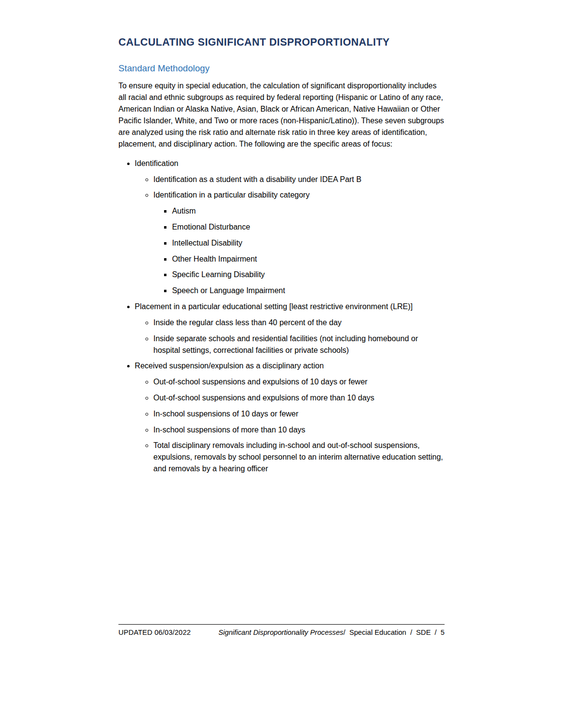CALCULATING SIGNIFICANT DISPROPORTIONALITY
Standard Methodology
To ensure equity in special education, the calculation of significant disproportionality includes all racial and ethnic subgroups as required by federal reporting (Hispanic or Latino of any race, American Indian or Alaska Native, Asian, Black or African American, Native Hawaiian or Other Pacific Islander, White, and Two or more races (non-Hispanic/Latino)). These seven subgroups are analyzed using the risk ratio and alternate risk ratio in three key areas of identification, placement, and disciplinary action. The following are the specific areas of focus:
Identification
Identification as a student with a disability under IDEA Part B
Identification in a particular disability category
Autism
Emotional Disturbance
Intellectual Disability
Other Health Impairment
Specific Learning Disability
Speech or Language Impairment
Placement in a particular educational setting [least restrictive environment (LRE)]
Inside the regular class less than 40 percent of the day
Inside separate schools and residential facilities (not including homebound or hospital settings, correctional facilities or private schools)
Received suspension/expulsion as a disciplinary action
Out-of-school suspensions and expulsions of 10 days or fewer
Out-of-school suspensions and expulsions of more than 10 days
In-school suspensions of 10 days or fewer
In-school suspensions of more than 10 days
Total disciplinary removals including in-school and out-of-school suspensions, expulsions, removals by school personnel to an interim alternative education setting, and removals by a hearing officer
UPDATED 06/03/2022 Significant Disproportionality Processes/ Special Education / SDE / 5